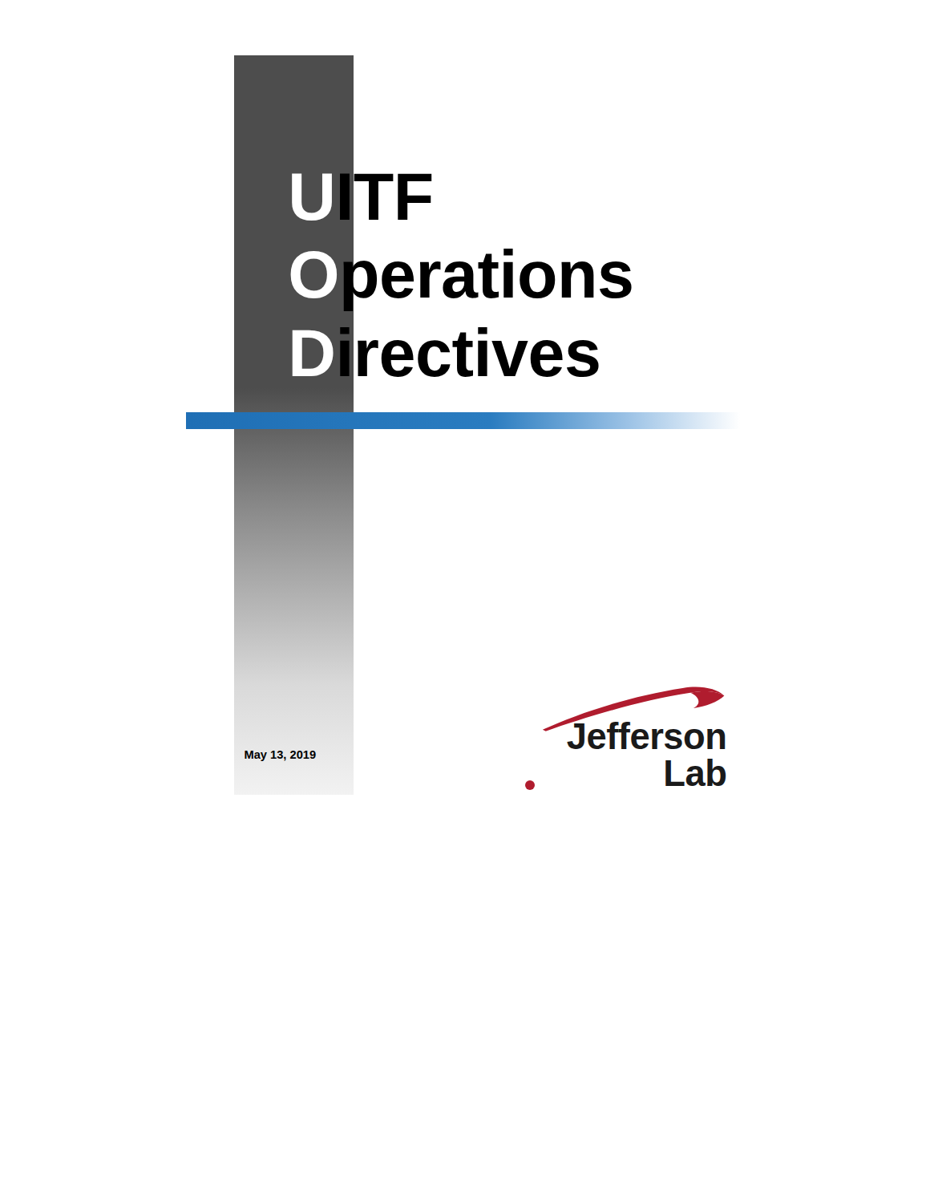UITF
Operations
Directives
May 13, 2019
Jefferson Lab